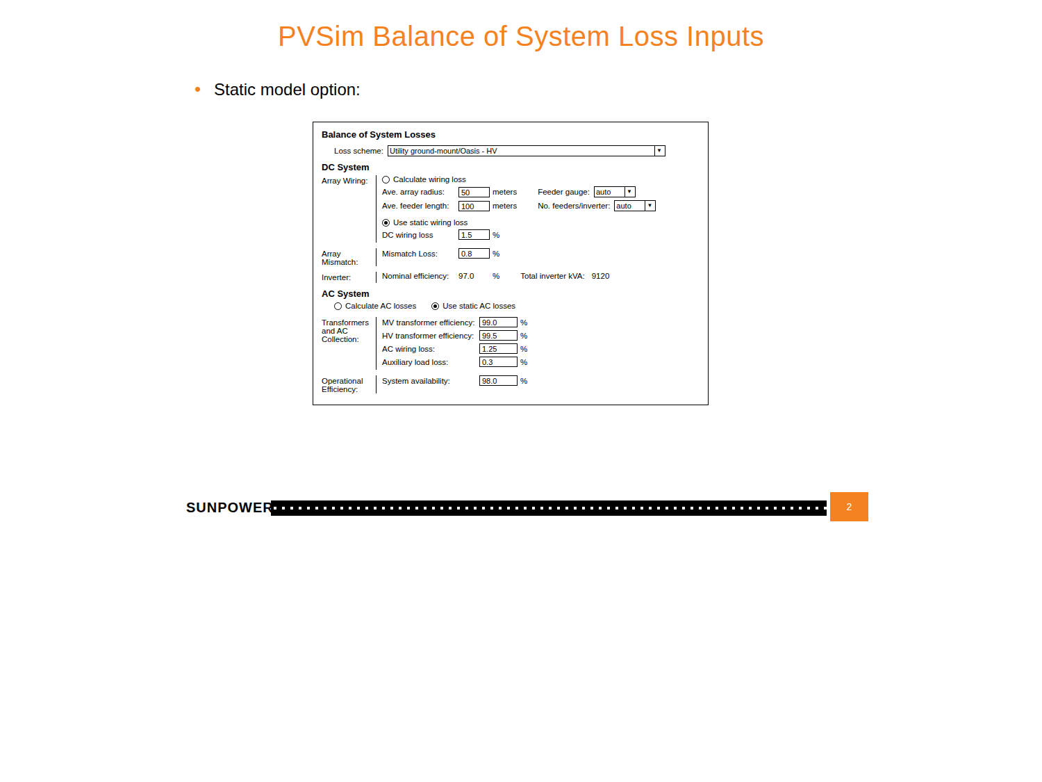PVSim Balance of System Loss Inputs
Static model option:
Balance of System Losses
Loss scheme: Utility ground-mount/Oasis - HV▼
DC System
Array Wiring:
Calculate wiring loss
Ave. array radius: 50 meters Feeder gauge: auto▼
Ave. feeder length: 100 meters No. feeders/inverter: auto▼
Use static wiring loss
DC wiring loss 1.5 %
Array
Mismatch:
Mismatch Loss: 0.8 %
Inverter:
Nominal efficiency: 97.0 % Total inverter kVA: 9120
AC System
Calculate AC losses Use static AC losses
Transformers
and AC
Collection:
MV transformer efficiency: 99.0 %
HV transformer efficiency: 99.5 %
AC wiring loss: 1.25 %
Auxiliary load loss: 0.3 %
Operational
Efficiency:
System availability: 98.0 %
SUNPOWER®
© 2013 SunPower Corporation
2